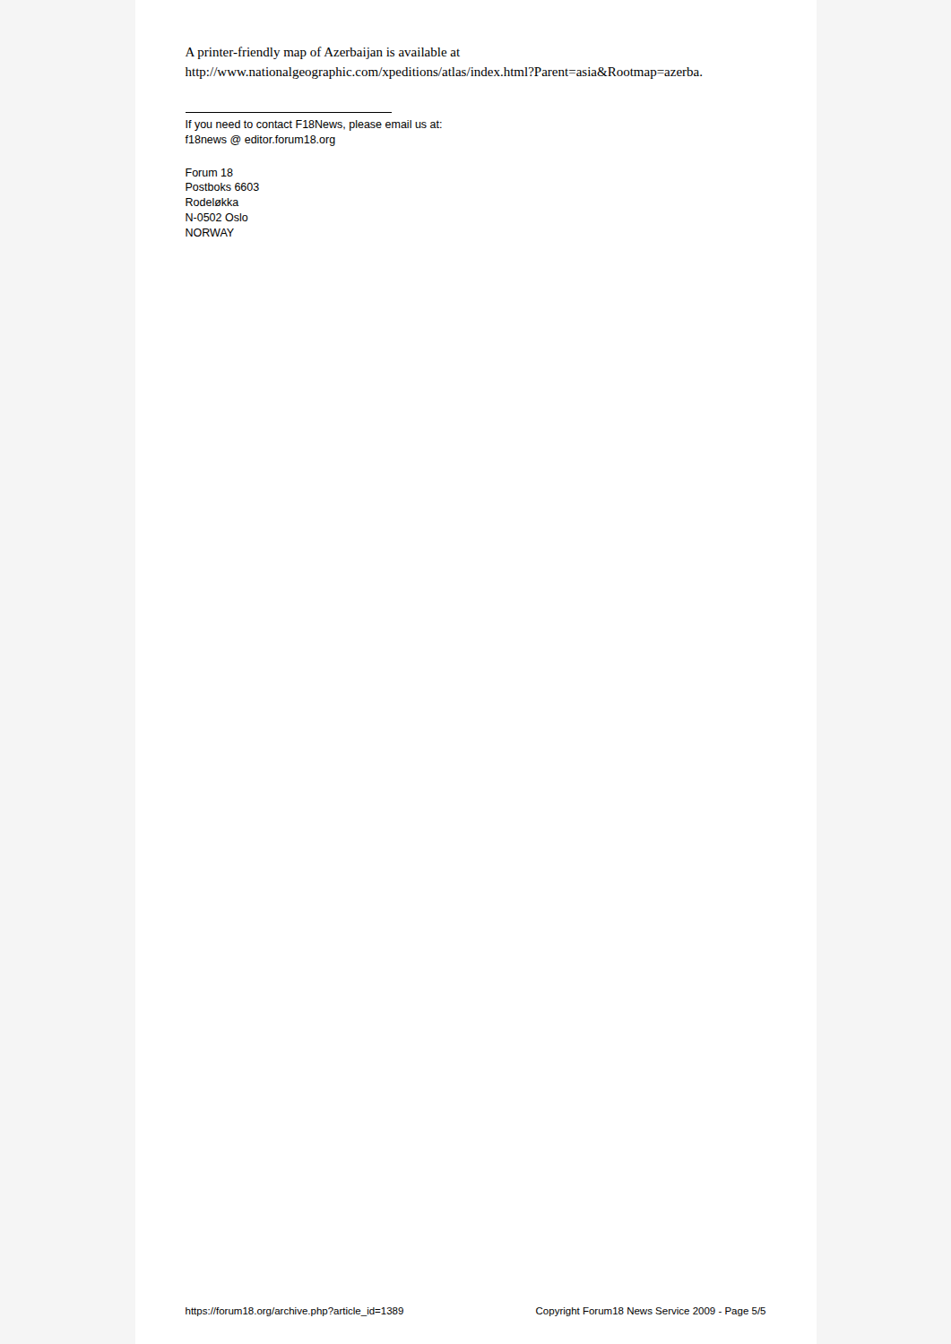A printer-friendly map of Azerbaijan is available at
http://www.nationalgeographic.com/xpeditions/atlas/index.html?Parent=asia&Rootmap=azerba.
If you need to contact F18News, please email us at:
f18news @ editor.forum18.org
Forum 18
Postboks 6603
Rodeløkka
N-0502 Oslo
NORWAY
https://forum18.org/archive.php?article_id=1389 Copyright Forum18 News Service 2009 - Page 5/5